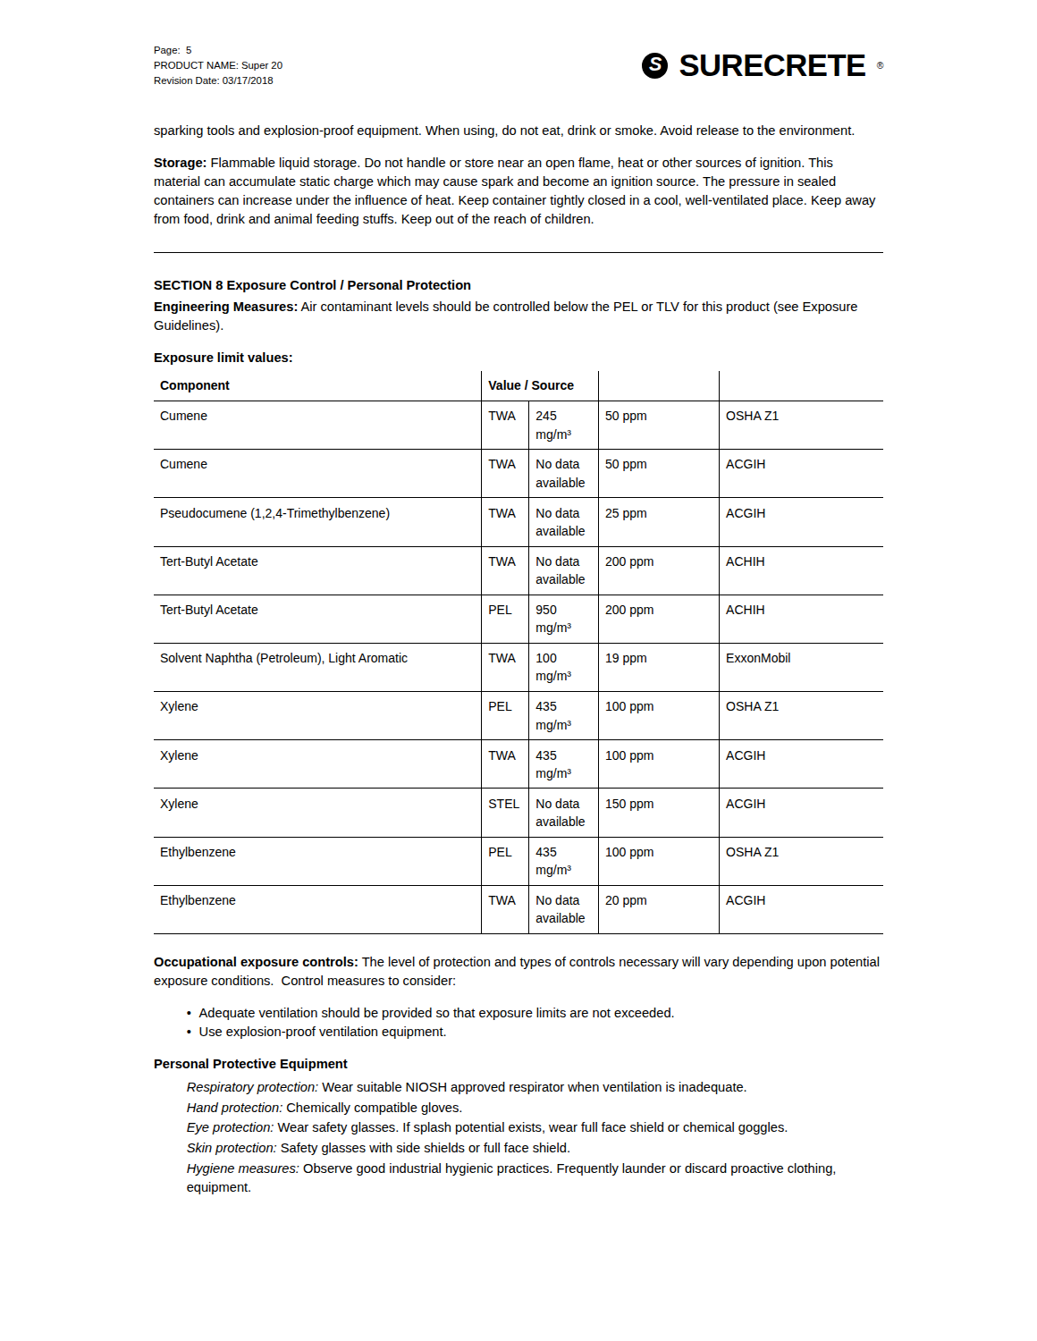Page: 5
PRODUCT NAME: Super 20
Revision Date: 03/17/2018
SSURECRETE®
sparking tools and explosion-proof equipment. When using, do not eat, drink or smoke. Avoid release to the environment.
Storage: Flammable liquid storage. Do not handle or store near an open flame, heat or other sources of ignition. This material can accumulate static charge which may cause spark and become an ignition source. The pressure in sealed containers can increase under the influence of heat. Keep container tightly closed in a cool, well-ventilated place. Keep away from food, drink and animal feeding stuffs. Keep out of the reach of children.
SECTION 8 Exposure Control / Personal Protection
Engineering Measures: Air contaminant levels should be controlled below the PEL or TLV for this product (see Exposure Guidelines).
Exposure limit values:
| Component | Value / Source | | |
| --- | --- | --- | --- |
| Cumene | TWA | 245 mg/m³ | 50 ppm | OSHA Z1 |
| Cumene | TWA | No data available | 50 ppm | ACGIH |
| Pseudocumene (1,2,4-Trimethylbenzene) | TWA | No data available | 25 ppm | ACGIH |
| Tert-Butyl Acetate | TWA | No data available | 200 ppm | ACHIH |
| Tert-Butyl Acetate | PEL | 950 mg/m³ | 200 ppm | ACHIH |
| Solvent Naphtha (Petroleum), Light Aromatic | TWA | 100 mg/m³ | 19 ppm | ExxonMobil |
| Xylene | PEL | 435 mg/m³ | 100 ppm | OSHA Z1 |
| Xylene | TWA | 435 mg/m³ | 100 ppm | ACGIH |
| Xylene | STEL | No data available | 150 ppm | ACGIH |
| Ethylbenzene | PEL | 435 mg/m³ | 100 ppm | OSHA Z1 |
| Ethylbenzene | TWA | No data available | 20 ppm | ACGIH |
Occupational exposure controls: The level of protection and types of controls necessary will vary depending upon potential exposure conditions. Control measures to consider:
Adequate ventilation should be provided so that exposure limits are not exceeded.
Use explosion-proof ventilation equipment.
Personal Protective Equipment
Respiratory protection:
Wear suitable NIOSH approved respirator when ventilation is inadequate.
Hand protection:
Chemically compatible gloves.
Eye protection:
Wear safety glasses. If splash potential exists, wear full face shield or chemical goggles.
Skin protection:
Safety glasses with side shields or full face shield.
Hygiene measures:
Observe good industrial hygienic practices. Frequently launder or discard proactive clothing, equipment.